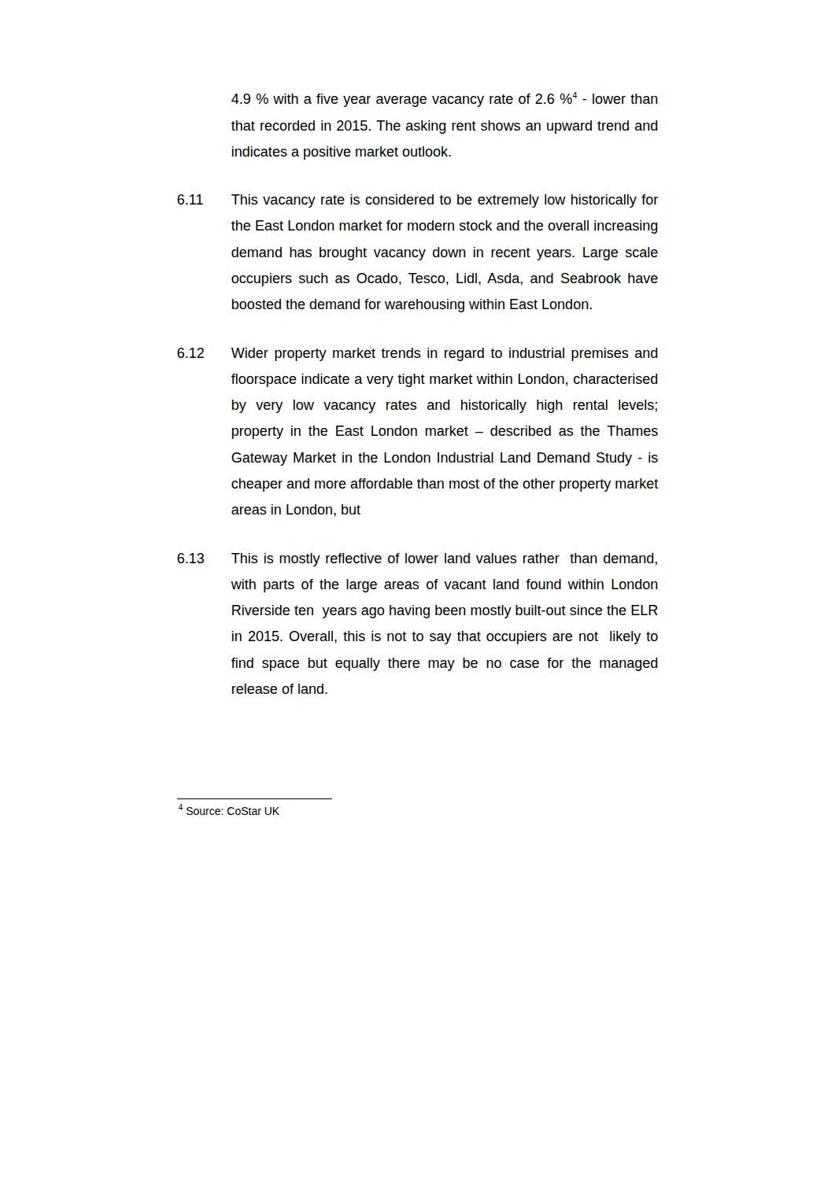4.9 % with a five year average vacancy rate of 2.6 %4 - lower than that recorded in 2015. The asking rent shows an upward trend and indicates a positive market outlook.
6.11
This vacancy rate is considered to be extremely low historically for the East London market for modern stock and the overall increasing demand has brought vacancy down in recent years. Large scale occupiers such as Ocado, Tesco, Lidl, Asda, and Seabrook have boosted the demand for warehousing within East London.
6.12
Wider property market trends in regard to industrial premises and floorspace indicate a very tight market within London, characterised by very low vacancy rates and historically high rental levels; property in the East London market – described as the Thames Gateway Market in the London Industrial Land Demand Study - is cheaper and more affordable than most of the other property market areas in London, but
6.13
This is mostly reflective of lower land values rather than demand, with parts of the large areas of vacant land found within London Riverside ten years ago having been mostly built-out since the ELR in 2015. Overall, this is not to say that occupiers are not likely to find space but equally there may be no case for the managed release of land.
4 Source: CoStar UK